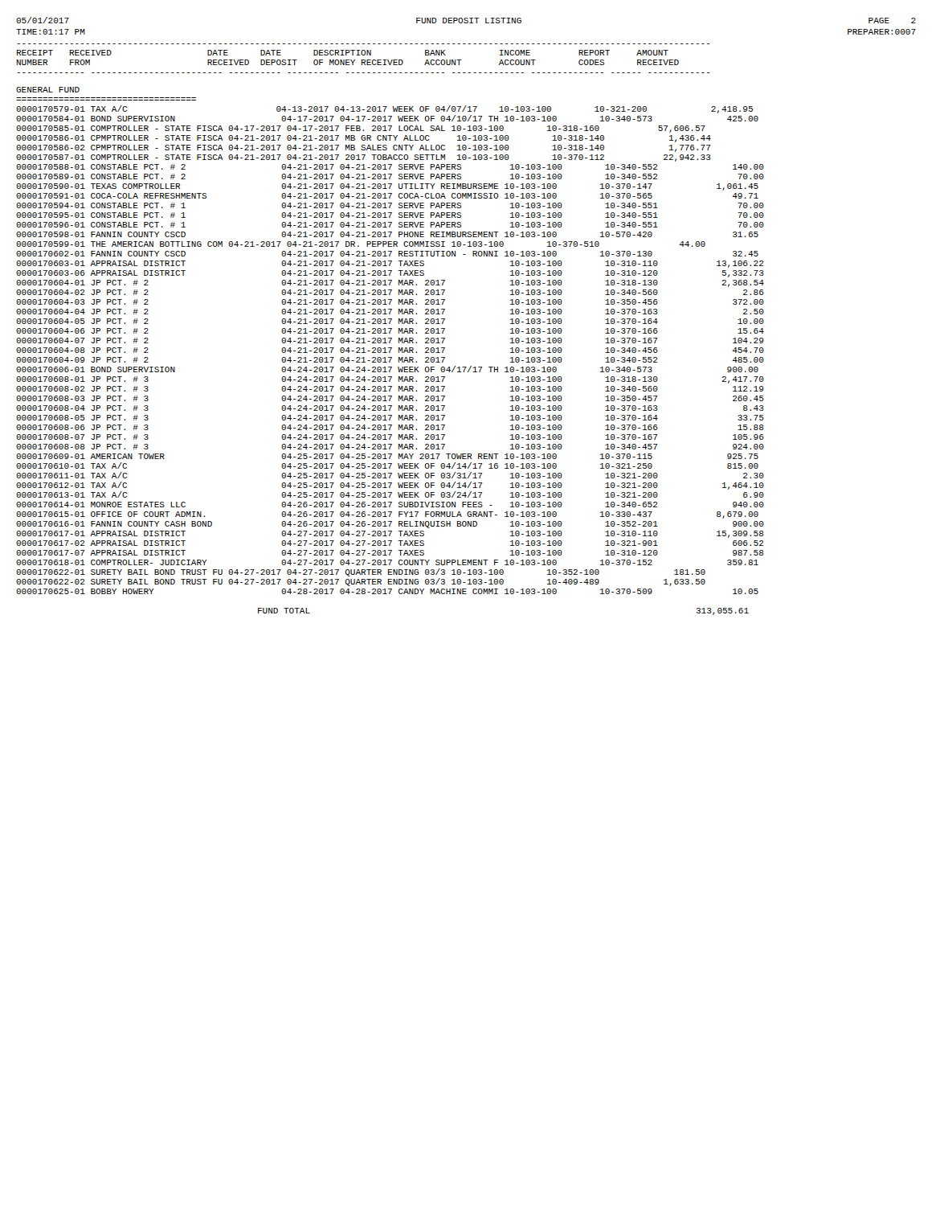05/01/2017 FUND DEPOSIT LISTING PAGE 2
TIME:01:17 PM PREPARER:0007
-----------------------------------------------------------------------------------------------------------------------------------
RECEIPT   RECEIVED                  DATE      DATE      DESCRIPTION          BANK          INCOME         REPORT     AMOUNT
NUMBER    FROM                      RECEIVED  DEPOSIT   OF MONEY RECEIVED    ACCOUNT       ACCOUNT        CODES      RECEIVED
------------- ------------------------- ---------- ---------- ------------------- -------------- -------------- ------ ------------
GENERAL FUND
==================================
0000170579-01 TAX A/C                            04-13-2017 04-13-2017 WEEK OF 04/07/17    10-103-100        10-321-200            2,418.95
0000170584-01 BOND SUPERVISION                    04-17-2017 04-17-2017 WEEK OF 04/10/17 TH 10-103-100        10-340-573              425.00
0000170585-01 COMPTROLLER - STATE FISCA 04-17-2017 04-17-2017 FEB. 2017 LOCAL SAL 10-103-100        10-318-160           57,606.57
0000170586-01 CPMPTROLLER - STATE FISCA 04-21-2017 04-21-2017 MB GR CNTY ALLOC     10-103-100        10-318-140            1,436.44
0000170586-02 CPMPTROLLER - STATE FISCA 04-21-2017 04-21-2017 MB SALES CNTY ALLOC  10-103-100        10-318-140            1,776.77
0000170587-01 COMPTROLLER - STATE FISCA 04-21-2017 04-21-2017 2017 TOBACCO SETTLM  10-103-100        10-370-112           22,942.33
0000170588-01 CONSTABLE PCT. # 2                  04-21-2017 04-21-2017 SERVE PAPERS         10-103-100        10-340-552              140.00
0000170589-01 CONSTABLE PCT. # 2                  04-21-2017 04-21-2017 SERVE PAPERS         10-103-100        10-340-552               70.00
0000170590-01 TEXAS COMPTROLLER                   04-21-2017 04-21-2017 UTILITY REIMBURSEME 10-103-100        10-370-147            1,061.45
0000170591-01 COCA-COLA REFRESHMENTS              04-21-2017 04-21-2017 COCA-CLOA COMMISSIO 10-103-100        10-370-565               49.71
0000170594-01 CONSTABLE PCT. # 1                  04-21-2017 04-21-2017 SERVE PAPERS         10-103-100        10-340-551               70.00
0000170595-01 CONSTABLE PCT. # 1                  04-21-2017 04-21-2017 SERVE PAPERS         10-103-100        10-340-551               70.00
0000170596-01 CONSTABLE PCT. # 1                  04-21-2017 04-21-2017 SERVE PAPERS         10-103-100        10-340-551               70.00
0000170598-01 FANNIN COUNTY CSCD                  04-21-2017 04-21-2017 PHONE REIMBURSEMENT 10-103-100        10-570-420               31.65
0000170599-01 THE AMERICAN BOTTLING COM 04-21-2017 04-21-2017 DR. PEPPER COMMISSI 10-103-100        10-370-510               44.00
0000170602-01 FANNIN COUNTY CSCD                  04-21-2017 04-21-2017 RESTITUTION - RONNI 10-103-100        10-370-130               32.45
0000170603-01 APPRAISAL DISTRICT                  04-21-2017 04-21-2017 TAXES                10-103-100        10-310-110           13,106.22
0000170603-06 APPRAISAL DISTRICT                  04-21-2017 04-21-2017 TAXES                10-103-100        10-310-120            5,332.73
0000170604-01 JP PCT. # 2                         04-21-2017 04-21-2017 MAR. 2017            10-103-100        10-318-130            2,368.54
0000170604-02 JP PCT. # 2                         04-21-2017 04-21-2017 MAR. 2017            10-103-100        10-340-560                2.86
0000170604-03 JP PCT. # 2                         04-21-2017 04-21-2017 MAR. 2017            10-103-100        10-350-456              372.00
0000170604-04 JP PCT. # 2                         04-21-2017 04-21-2017 MAR. 2017            10-103-100        10-370-163                2.50
0000170604-05 JP PCT. # 2                         04-21-2017 04-21-2017 MAR. 2017            10-103-100        10-370-164               10.00
0000170604-06 JP PCT. # 2                         04-21-2017 04-21-2017 MAR. 2017            10-103-100        10-370-166               15.64
0000170604-07 JP PCT. # 2                         04-21-2017 04-21-2017 MAR. 2017            10-103-100        10-370-167              104.29
0000170604-08 JP PCT. # 2                         04-21-2017 04-21-2017 MAR. 2017            10-103-100        10-340-456              454.70
0000170604-09 JP PCT. # 2                         04-21-2017 04-21-2017 MAR. 2017            10-103-100        10-340-552              485.00
0000170606-01 BOND SUPERVISION                    04-24-2017 04-24-2017 WEEK OF 04/17/17 TH 10-103-100        10-340-573              900.00
0000170608-01 JP PCT. # 3                         04-24-2017 04-24-2017 MAR. 2017            10-103-100        10-318-130            2,417.70
0000170608-02 JP PCT. # 3                         04-24-2017 04-24-2017 MAR. 2017            10-103-100        10-340-560              112.19
0000170608-03 JP PCT. # 3                         04-24-2017 04-24-2017 MAR. 2017            10-103-100        10-350-457              260.45
0000170608-04 JP PCT. # 3                         04-24-2017 04-24-2017 MAR. 2017            10-103-100        10-370-163                8.43
0000170608-05 JP PCT. # 3                         04-24-2017 04-24-2017 MAR. 2017            10-103-100        10-370-164               33.75
0000170608-06 JP PCT. # 3                         04-24-2017 04-24-2017 MAR. 2017            10-103-100        10-370-166               15.88
0000170608-07 JP PCT. # 3                         04-24-2017 04-24-2017 MAR. 2017            10-103-100        10-370-167              105.96
0000170608-08 JP PCT. # 3                         04-24-2017 04-24-2017 MAR. 2017            10-103-100        10-340-457              924.00
0000170609-01 AMERICAN TOWER                      04-25-2017 04-25-2017 MAY 2017 TOWER RENT 10-103-100        10-370-115              925.75
0000170610-01 TAX A/C                             04-25-2017 04-25-2017 WEEK OF 04/14/17 16 10-103-100        10-321-250              815.00
0000170611-01 TAX A/C                             04-25-2017 04-25-2017 WEEK OF 03/31/17     10-103-100        10-321-200                2.30
0000170612-01 TAX A/C                             04-25-2017 04-25-2017 WEEK OF 04/14/17     10-103-100        10-321-200            1,464.10
0000170613-01 TAX A/C                             04-25-2017 04-25-2017 WEEK OF 03/24/17     10-103-100        10-321-200                6.90
0000170614-01 MONROE ESTATES LLC                  04-26-2017 04-26-2017 SUBDIVISION FEES -   10-103-100        10-340-652              940.00
0000170615-01 OFFICE OF COURT ADMIN.              04-26-2017 04-26-2017 FY17 FORMULA GRANT- 10-103-100        10-330-437            8,679.00
0000170616-01 FANNIN COUNTY CASH BOND             04-26-2017 04-26-2017 RELINQUISH BOND      10-103-100        10-352-201              900.00
0000170617-01 APPRAISAL DISTRICT                  04-27-2017 04-27-2017 TAXES                10-103-100        10-310-110           15,309.58
0000170617-02 APPRAISAL DISTRICT                  04-27-2017 04-27-2017 TAXES                10-103-100        10-321-901              606.52
0000170617-07 APPRAISAL DISTRICT                  04-27-2017 04-27-2017 TAXES                10-103-100        10-310-120              987.58
0000170618-01 COMPTROLLER- JUDICIARY              04-27-2017 04-27-2017 COUNTY SUPPLEMENT F 10-103-100        10-370-152              359.81
0000170622-01 SURETY BAIL BOND TRUST FU 04-27-2017 04-27-2017 QUARTER ENDING 03/3 10-103-100        10-352-100              181.50
0000170622-02 SURETY BAIL BOND TRUST FU 04-27-2017 04-27-2017 QUARTER ENDING 03/3 10-103-100        10-409-489            1,633.50
0000170625-01 BOBBY HOWERY                        04-28-2017 04-28-2017 CANDY MACHINE COMMI 10-103-100        10-370-509               10.05
FUND TOTAL 313,055.61